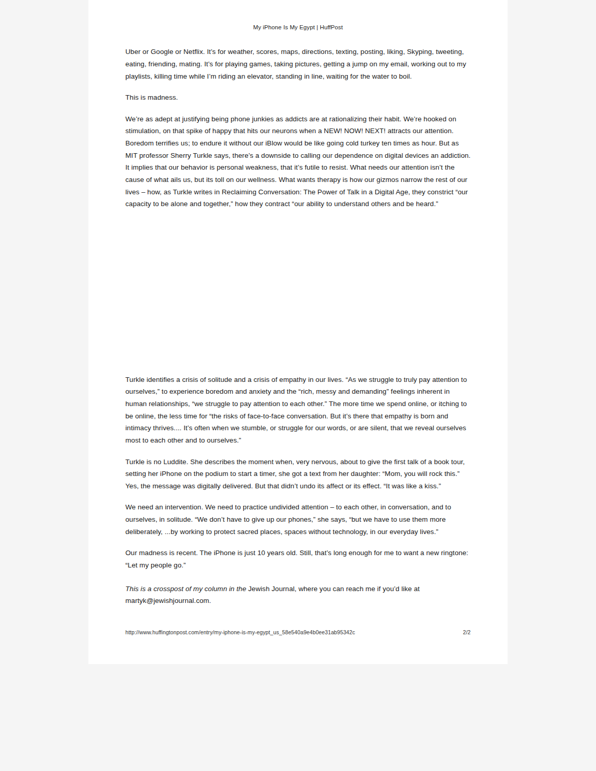My iPhone Is My Egypt | HuffPost
Uber or Google or Netflix. It’s for weather, scores, maps, directions, texting, posting, liking, Skyping, tweeting, eating, friending, mating. It’s for playing games, taking pictures, getting a jump on my email, working out to my playlists, killing time while I’m riding an elevator, standing in line, waiting for the water to boil.
This is madness.
We’re as adept at justifying being phone junkies as addicts are at rationalizing their habit. We’re hooked on stimulation, on that spike of happy that hits our neurons when a NEW! NOW! NEXT! attracts our attention. Boredom terrifies us; to endure it without our iBlow would be like going cold turkey ten times as hour. But as MIT professor Sherry Turkle says, there’s a downside to calling our dependence on digital devices an addiction. It implies that our behavior is personal weakness, that it’s futile to resist. What needs our attention isn’t the cause of what ails us, but its toll on our wellness. What wants therapy is how our gizmos narrow the rest of our lives – how, as Turkle writes in Reclaiming Conversation: The Power of Talk in a Digital Age, they constrict “our capacity to be alone and together,” how they contract “our ability to understand others and be heard.”
Turkle identifies a crisis of solitude and a crisis of empathy in our lives. “As we struggle to truly pay attention to ourselves,” to experience boredom and anxiety and the “rich, messy and demanding” feelings inherent in human relationships, “we struggle to pay attention to each other.” The more time we spend online, or itching to be online, the less time for “the risks of face-to-face conversation. But it’s there that empathy is born and intimacy thrives.... It’s often when we stumble, or struggle for our words, or are silent, that we reveal ourselves most to each other and to ourselves.”
Turkle is no Luddite. She describes the moment when, very nervous, about to give the first talk of a book tour, setting her iPhone on the podium to start a timer, she got a text from her daughter: “Mom, you will rock this.” Yes, the message was digitally delivered. But that didn’t undo its affect or its effect. “It was like a kiss.”
We need an intervention. We need to practice undivided attention – to each other, in conversation, and to ourselves, in solitude. “We don’t have to give up our phones,” she says, “but we have to use them more deliberately, ...by working to protect sacred places, spaces without technology, in our everyday lives.”
Our madness is recent. The iPhone is just 10 years old. Still, that’s long enough for me to want a new ringtone: “Let my people go.”
This is a crosspost of my column in the Jewish Journal, where you can reach me if you’d like at martyk@jewishjournal.com.
http://www.huffingtonpost.com/entry/my-iphone-is-my-egypt_us_58e540a9e4b0ee31ab95342c 2/2